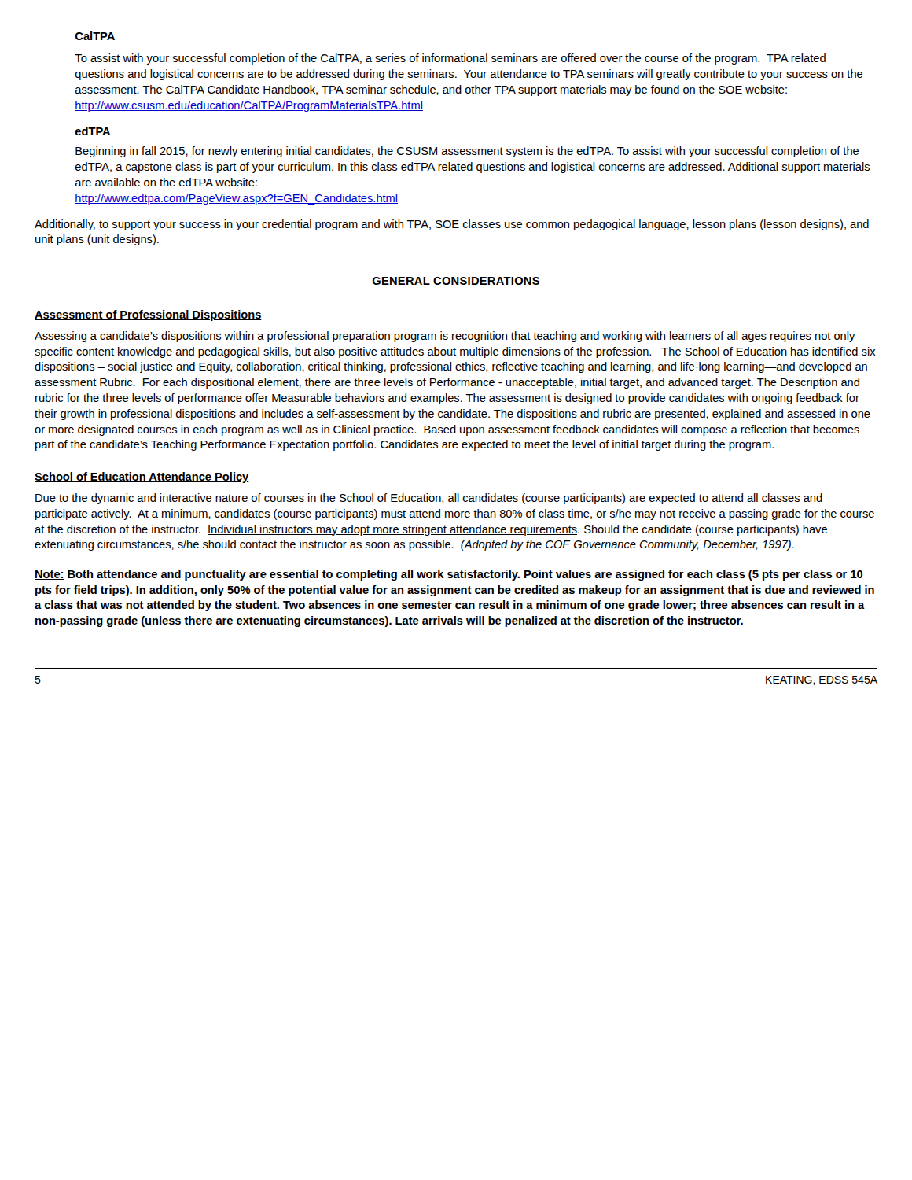CalTPA
To assist with your successful completion of the CalTPA, a series of informational seminars are offered over the course of the program. TPA related questions and logistical concerns are to be addressed during the seminars. Your attendance to TPA seminars will greatly contribute to your success on the assessment. The CalTPA Candidate Handbook, TPA seminar schedule, and other TPA support materials may be found on the SOE website:
http://www.csusm.edu/education/CalTPA/ProgramMaterialsTPA.html
edTPA
Beginning in fall 2015, for newly entering initial candidates, the CSUSM assessment system is the edTPA. To assist with your successful completion of the edTPA, a capstone class is part of your curriculum. In this class edTPA related questions and logistical concerns are addressed. Additional support materials are available on the edTPA website:
http://www.edtpa.com/PageView.aspx?f=GEN_Candidates.html
Additionally, to support your success in your credential program and with TPA, SOE classes use common pedagogical language, lesson plans (lesson designs), and unit plans (unit designs).
GENERAL CONSIDERATIONS
Assessment of Professional Dispositions
Assessing a candidate’s dispositions within a professional preparation program is recognition that teaching and working with learners of all ages requires not only specific content knowledge and pedagogical skills, but also positive attitudes about multiple dimensions of the profession. The School of Education has identified six dispositions – social justice and Equity, collaboration, critical thinking, professional ethics, reflective teaching and learning, and life-long learning—and developed an assessment Rubric. For each dispositional element, there are three levels of Performance - unacceptable, initial target, and advanced target. The Description and rubric for the three levels of performance offer Measurable behaviors and examples. The assessment is designed to provide candidates with ongoing feedback for their growth in professional dispositions and includes a self-assessment by the candidate. The dispositions and rubric are presented, explained and assessed in one or more designated courses in each program as well as in Clinical practice. Based upon assessment feedback candidates will compose a reflection that becomes part of the candidate’s Teaching Performance Expectation portfolio. Candidates are expected to meet the level of initial target during the program.
School of Education Attendance Policy
Due to the dynamic and interactive nature of courses in the School of Education, all candidates (course participants) are expected to attend all classes and participate actively. At a minimum, candidates (course participants) must attend more than 80% of class time, or s/he may not receive a passing grade for the course at the discretion of the instructor. Individual instructors may adopt more stringent attendance requirements. Should the candidate (course participants) have extenuating circumstances, s/he should contact the instructor as soon as possible. (Adopted by the COE Governance Community, December, 1997).
Note: Both attendance and punctuality are essential to completing all work satisfactorily. Point values are assigned for each class (5 pts per class or 10 pts for field trips). In addition, only 50% of the potential value for an assignment can be credited as makeup for an assignment that is due and reviewed in a class that was not attended by the student. Two absences in one semester can result in a minimum of one grade lower; three absences can result in a non-passing grade (unless there are extenuating circumstances). Late arrivals will be penalized at the discretion of the instructor.
5 KEATING, EDSS 545A